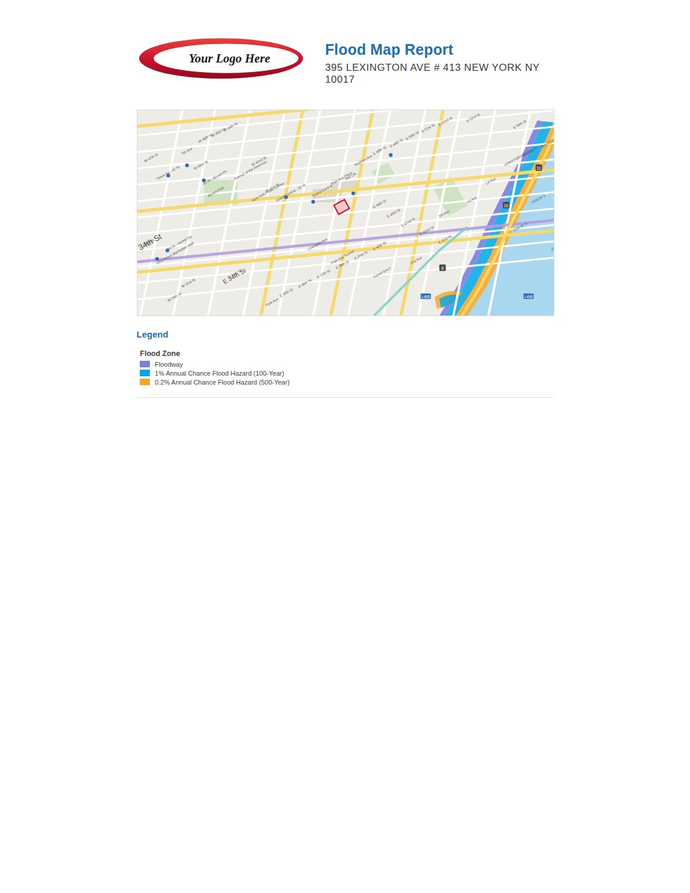Your Logo Here
Flood Map Report
395 LEXINGTON AVE # 413 NEW YORK NY 10017
10 11 8 I-495 I-495 W 47th St Times Sq - 42 St 7th Ave W 46th St W 45th St W 44th St W 43rd St 42 St - Bryant Pk Bryant Park W 42nd St Avenue of the Americas New York Public Library W 41st St Grand Central - 42 St Grand Central Park Ave Plaza Met Life Madison Ave E 48th St E 49th St E 50th St E 51st St E 52nd St E 53rd St E 54th St E 44th St E 43rd St E 42nd St E 42nd St E 41st St E 40th St E 39th St E 38th St E 37th St E 36th St E 35th St E 34th St 34 St - Herald Sq 33rd Street Manhattan Mall Macy's W 31st St W 29th St Park Ave Lexington Ave Park Ave Tunnel Tunnel Ent 2 2nd Ave 3rd Ave 1st Ave 1st Ave United Nations Plaza Mitchell Pl Beekman Pl FDR Dr N FDR Dr S FDR Dr N E a s t 34th St E 34th St
Legend
Flood Zone
Floodway
1% Annual Chance Flood Hazard (100-Year)
0.2% Annual Chance Flood Hazard (500-Year)